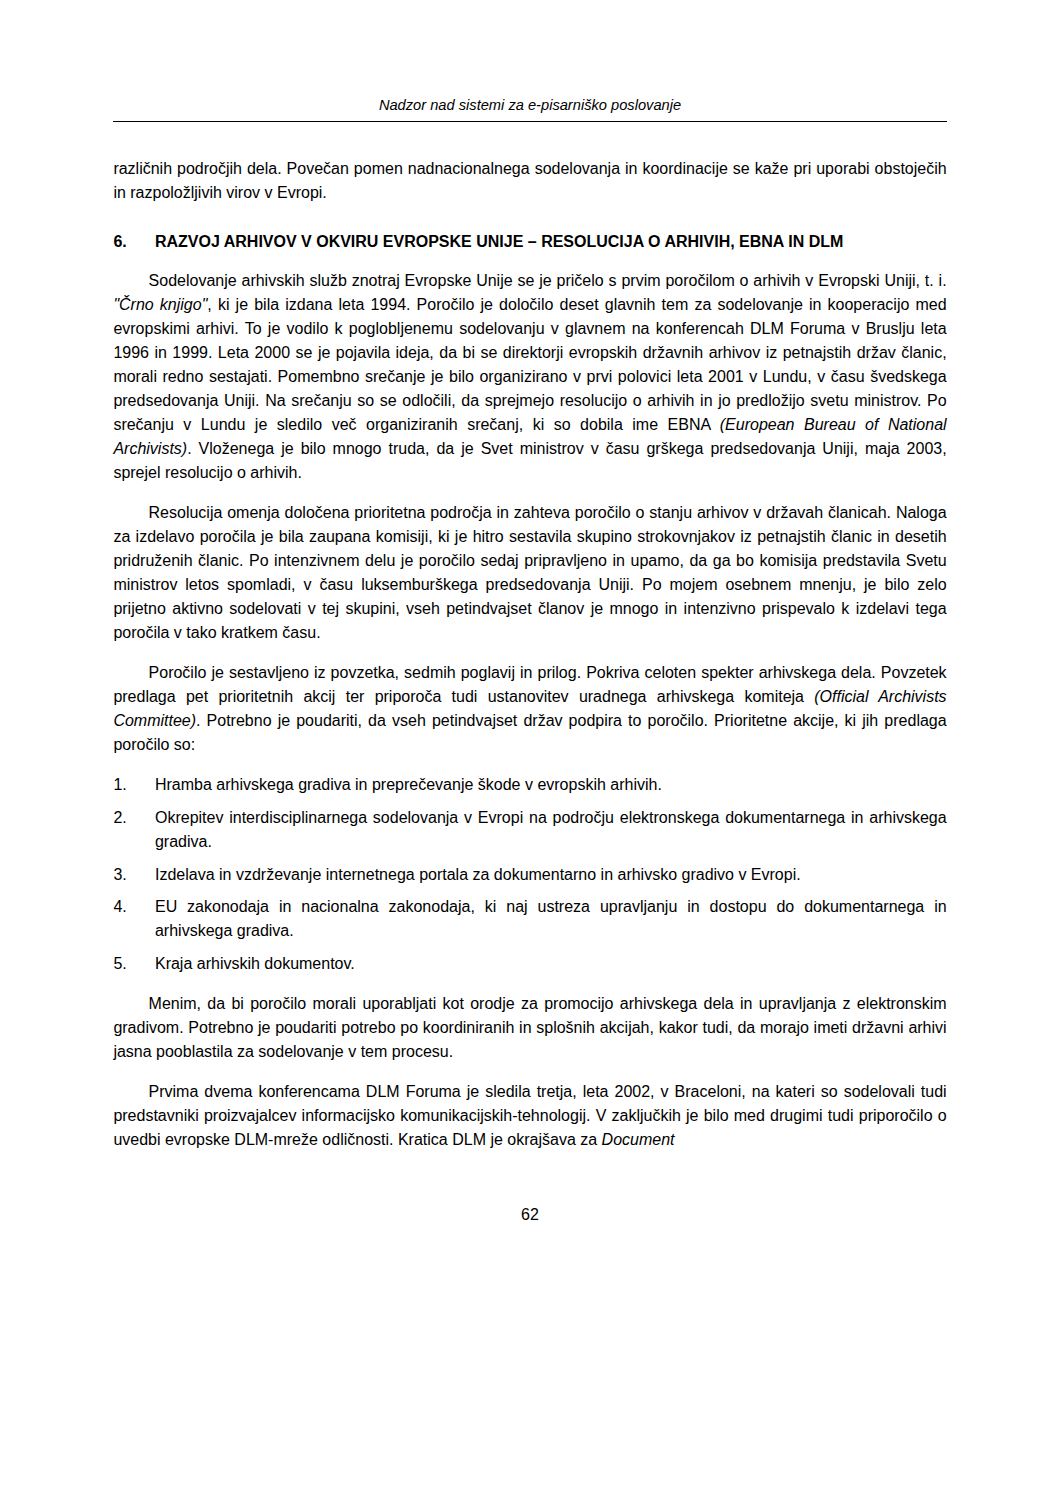Nadzor nad sistemi za e-pisarniško poslovanje
različnih področjih dela. Povečan pomen nadnacionalnega sodelovanja in koordinacije se kaže pri uporabi obstoječih in razpoložljivih virov v Evropi.
6. Razvoj arhivov v okviru Evropske unije – resolucija o arhivih, EBNA in DLM
Sodelovanje arhivskih služb znotraj Evropske Unije se je pričelo s prvim poročilom o arhivih v Evropski Uniji, t. i. "Črno knjigo", ki je bila izdana leta 1994. Poročilo je določilo deset glavnih tem za sodelovanje in kooperacijo med evropskimi arhivi. To je vodilo k poglobljenemu sodelovanju v glavnem na konferencah DLM Foruma v Bruslju leta 1996 in 1999. Leta 2000 se je pojavila ideja, da bi se direktorji evropskih državnih arhivov iz petnajstih držav članic, morali redno sestajati. Pomembno srečanje je bilo organizirano v prvi polovici leta 2001 v Lundu, v času švedskega predsedovanja Uniji. Na srečanju so se odločili, da sprejmejo resolucijo o arhivih in jo predložijo svetu ministrov. Po srečanju v Lundu je sledilo več organiziranih srečanj, ki so dobila ime EBNA (European Bureau of National Archivists). Vloženega je bilo mnogo truda, da je Svet ministrov v času grškega predsedovanja Uniji, maja 2003, sprejel resolucijo o arhivih.
Resolucija omenja določena prioritetna področja in zahteva poročilo o stanju arhivov v državah članicah. Naloga za izdelavo poročila je bila zaupana komisiji, ki je hitro sestavila skupino strokovnjakov iz petnajstih članic in desetih pridruženih članic. Po intenzivnem delu je poročilo sedaj pripravljeno in upamo, da ga bo komisija predstavila Svetu ministrov letos spomladi, v času luksemburškega predsedovanja Uniji. Po mojem osebnem mnenju, je bilo zelo prijetno aktivno sodelovati v tej skupini, vseh petindvajset članov je mnogo in intenzivno prispevalo k izdelavi tega poročila v tako kratkem času.
Poročilo je sestavljeno iz povzetka, sedmih poglavij in prilog. Pokriva celoten spekter arhivskega dela. Povzetek predlaga pet prioritetnih akcij ter priporoča tudi ustanovitev uradnega arhivskega komiteja (Official Archivists Committee). Potrebno je poudariti, da vseh petindvajset držav podpira to poročilo. Prioritetne akcije, ki jih predlaga poročilo so:
Hramba arhivskega gradiva in preprečevanje škode v evropskih arhivih.
Okrepitev interdisciplinarnega sodelovanja v Evropi na področju elektronskega dokumentarnega in arhivskega gradiva.
Izdelava in vzdrževanje internetnega portala za dokumentarno in arhivsko gradivo v Evropi.
EU zakonodaja in nacionalna zakonodaja, ki naj ustreza upravljanju in dostopu do dokumentarnega in arhivskega gradiva.
Kraja arhivskih dokumentov.
Menim, da bi poročilo morali uporabljati kot orodje za promocijo arhivskega dela in upravljanja z elektronskim gradivom. Potrebno je poudariti potrebo po koordiniranih in splošnih akcijah, kakor tudi, da morajo imeti državni arhivi jasna pooblastila za sodelovanje v tem procesu.
Prvima dvema konferencama DLM Foruma je sledila tretja, leta 2002, v Braceloni, na kateri so sodelovali tudi predstavniki proizvajalcev informacijsko komunikacijskih-tehnologij. V zaključkih je bilo med drugimi tudi priporočilo o uvedbi evropske DLM-mreže odličnosti. Kratica DLM je okrajšava za Document
62